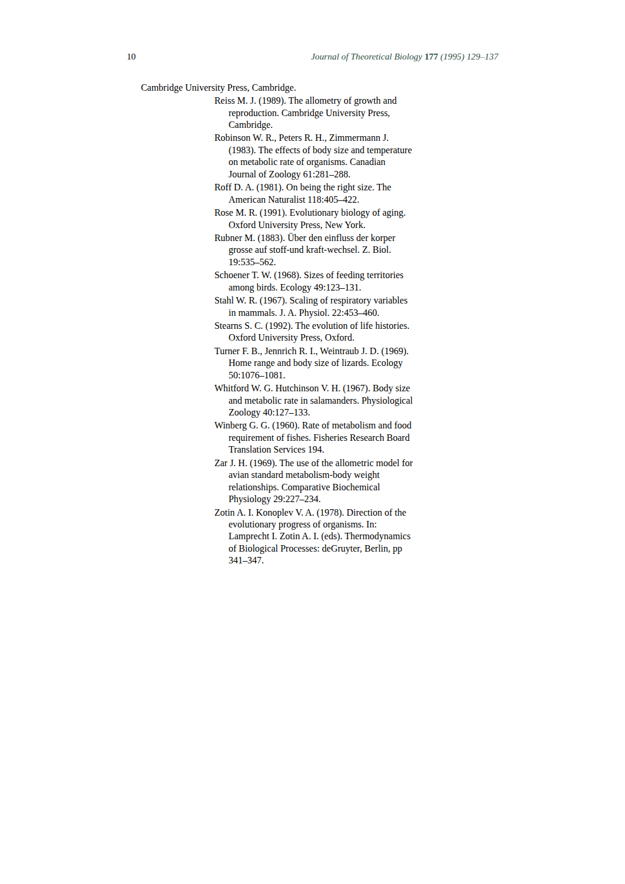10 Journal of Theoretical Biology 177 (1995) 129–137
Cambridge University Press, Cambridge.
Reiss M. J. (1989). The allometry of growth and reproduction. Cambridge University Press, Cambridge.
Robinson W. R., Peters R. H., Zimmermann J. (1983). The effects of body size and temperature on metabolic rate of organisms. Canadian Journal of Zoology 61:281–288.
Roff D. A. (1981). On being the right size. The American Naturalist 118:405–422.
Rose M. R. (1991). Evolutionary biology of aging. Oxford University Press, New York.
Rubner M. (1883). Über den einfluss der korper grosse auf stoff-und kraft-wechsel. Z. Biol. 19:535–562.
Schoener T. W. (1968). Sizes of feeding territories among birds. Ecology 49:123–131.
Stahl W. R. (1967). Scaling of respiratory variables in mammals. J. A. Physiol. 22:453–460.
Stearns S. C. (1992). The evolution of life histories. Oxford University Press, Oxford.
Turner F. B., Jennrich R. I., Weintraub J. D. (1969). Home range and body size of lizards. Ecology 50:1076–1081.
Whitford W. G. Hutchinson V. H. (1967). Body size and metabolic rate in salamanders. Physiological Zoology 40:127–133.
Winberg G. G. (1960). Rate of metabolism and food requirement of fishes. Fisheries Research Board Translation Services 194.
Zar J. H. (1969). The use of the allometric model for avian standard metabolism-body weight relationships. Comparative Biochemical Physiology 29:227–234.
Zotin A. I. Konoplev V. A. (1978). Direction of the evolutionary progress of organisms. In: Lamprecht I. Zotin A. I. (eds). Thermodynamics of Biological Processes: deGruyter, Berlin, pp 341–347.